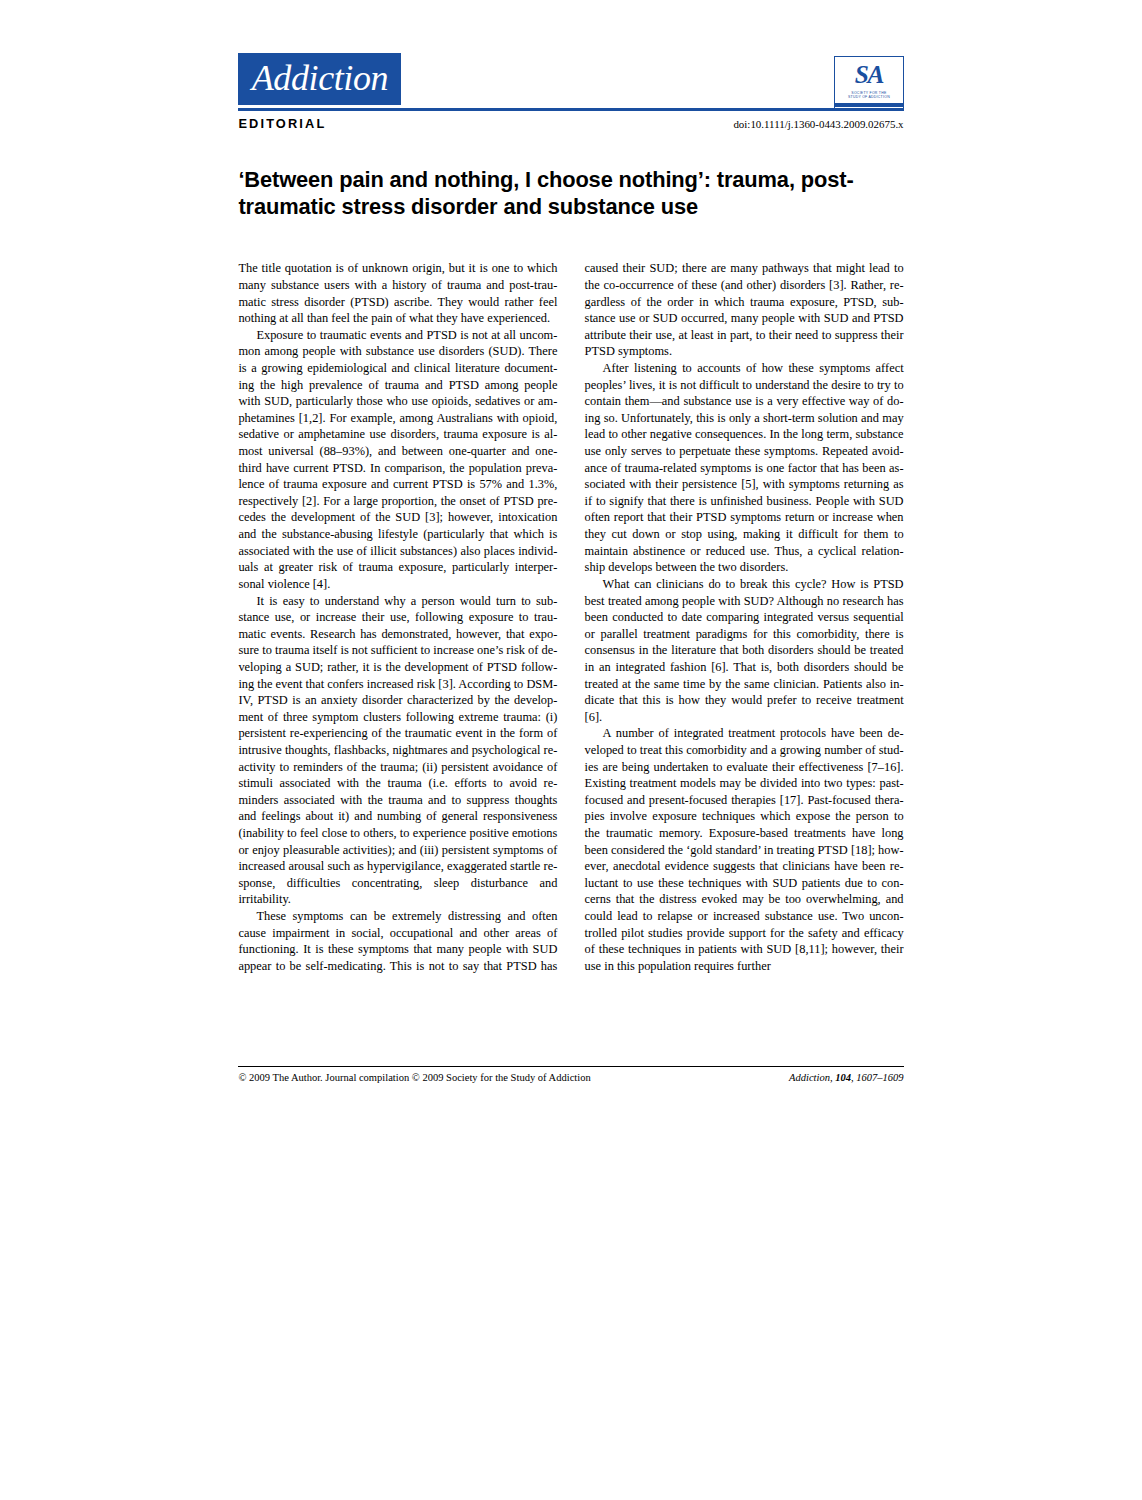Addiction
SA
SOCIETY FOR THE
STUDY OF ADDICTION
EDITORIAL
doi:10.1111/j.1360-0443.2009.02675.x
‘Between pain and nothing, I choose nothing’: trauma, post-traumatic stress disorder and substance use
The title quotation is of unknown origin, but it is one to which many substance users with a history of trauma and post-traumatic stress disorder (PTSD) ascribe. They would rather feel nothing at all than feel the pain of what they have experienced.
Exposure to traumatic events and PTSD is not at all uncommon among people with substance use disorders (SUD). There is a growing epidemiological and clinical literature documenting the high prevalence of trauma and PTSD among people with SUD, particularly those who use opioids, sedatives or amphetamines [1,2]. For example, among Australians with opioid, sedative or amphetamine use disorders, trauma exposure is almost universal (88–93%), and between one-quarter and one-third have current PTSD. In comparison, the population prevalence of trauma exposure and current PTSD is 57% and 1.3%, respectively [2]. For a large proportion, the onset of PTSD precedes the development of the SUD [3]; however, intoxication and the substance-abusing lifestyle (particularly that which is associated with the use of illicit substances) also places individuals at greater risk of trauma exposure, particularly interpersonal violence [4].
It is easy to understand why a person would turn to substance use, or increase their use, following exposure to traumatic events. Research has demonstrated, however, that exposure to trauma itself is not sufficient to increase one’s risk of developing a SUD; rather, it is the development of PTSD following the event that confers increased risk [3]. According to DSM-IV, PTSD is an anxiety disorder characterized by the development of three symptom clusters following extreme trauma: (i) persistent re-experiencing of the traumatic event in the form of intrusive thoughts, flashbacks, nightmares and psychological reactivity to reminders of the trauma; (ii) persistent avoidance of stimuli associated with the trauma (i.e. efforts to avoid reminders associated with the trauma and to suppress thoughts and feelings about it) and numbing of general responsiveness (inability to feel close to others, to experience positive emotions or enjoy pleasurable activities); and (iii) persistent symptoms of increased arousal such as hypervigilance, exaggerated startle response, difficulties concentrating, sleep disturbance and irritability.
These symptoms can be extremely distressing and often cause impairment in social, occupational and other areas of functioning. It is these symptoms that many people with SUD appear to be self-medicating. This is not to say that PTSD has caused their SUD; there are many pathways that might lead to the co-occurrence of these (and other) disorders [3]. Rather, regardless of the order in which trauma exposure, PTSD, substance use or SUD occurred, many people with SUD and PTSD attribute their use, at least in part, to their need to suppress their PTSD symptoms.
After listening to accounts of how these symptoms affect peoples’ lives, it is not difficult to understand the desire to try to contain them—and substance use is a very effective way of doing so. Unfortunately, this is only a short-term solution and may lead to other negative consequences. In the long term, substance use only serves to perpetuate these symptoms. Repeated avoidance of trauma-related symptoms is one factor that has been associated with their persistence [5], with symptoms returning as if to signify that there is unfinished business. People with SUD often report that their PTSD symptoms return or increase when they cut down or stop using, making it difficult for them to maintain abstinence or reduced use. Thus, a cyclical relationship develops between the two disorders.
What can clinicians do to break this cycle? How is PTSD best treated among people with SUD? Although no research has been conducted to date comparing integrated versus sequential or parallel treatment paradigms for this comorbidity, there is consensus in the literature that both disorders should be treated in an integrated fashion [6]. That is, both disorders should be treated at the same time by the same clinician. Patients also indicate that this is how they would prefer to receive treatment [6].
A number of integrated treatment protocols have been developed to treat this comorbidity and a growing number of studies are being undertaken to evaluate their effectiveness [7–16]. Existing treatment models may be divided into two types: past-focused and present-focused therapies [17]. Past-focused therapies involve exposure techniques which expose the person to the traumatic memory. Exposure-based treatments have long been considered the ‘gold standard’ in treating PTSD [18]; however, anecdotal evidence suggests that clinicians have been reluctant to use these techniques with SUD patients due to concerns that the distress evoked may be too overwhelming, and could lead to relapse or increased substance use. Two uncontrolled pilot studies provide support for the safety and efficacy of these techniques in patients with SUD [8,11]; however, their use in this population requires further
© 2009 The Author. Journal compilation © 2009 Society for the Study of Addiction
Addiction, 104, 1607–1609